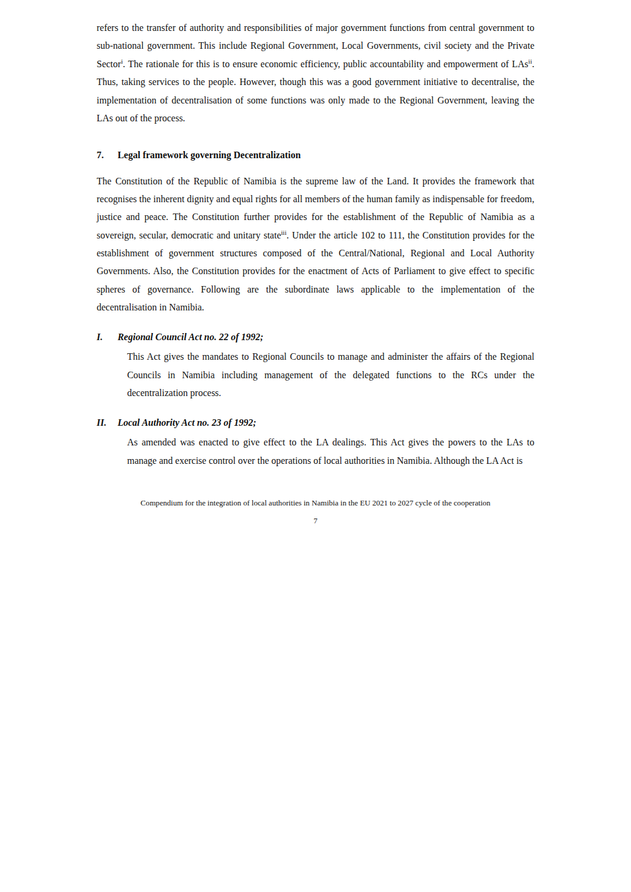refers to the transfer of authority and responsibilities of major government functions from central government to sub-national government. This include Regional Government, Local Governments, civil society and the Private Sectori. The rationale for this is to ensure economic efficiency, public accountability and empowerment of LAsii. Thus, taking services to the people. However, though this was a good government initiative to decentralise, the implementation of decentralisation of some functions was only made to the Regional Government, leaving the LAs out of the process.
7. Legal framework governing Decentralization
The Constitution of the Republic of Namibia is the supreme law of the Land. It provides the framework that recognises the inherent dignity and equal rights for all members of the human family as indispensable for freedom, justice and peace. The Constitution further provides for the establishment of the Republic of Namibia as a sovereign, secular, democratic and unitary stateiii. Under the article 102 to 111, the Constitution provides for the establishment of government structures composed of the Central/National, Regional and Local Authority Governments. Also, the Constitution provides for the enactment of Acts of Parliament to give effect to specific spheres of governance. Following are the subordinate laws applicable to the implementation of the decentralisation in Namibia.
I. Regional Council Act no. 22 of 1992; This Act gives the mandates to Regional Councils to manage and administer the affairs of the Regional Councils in Namibia including management of the delegated functions to the RCs under the decentralization process.
II. Local Authority Act no. 23 of 1992; As amended was enacted to give effect to the LA dealings. This Act gives the powers to the LAs to manage and exercise control over the operations of local authorities in Namibia. Although the LA Act is
Compendium for the integration of local authorities in Namibia in the EU 2021 to 2027 cycle of the cooperation
7